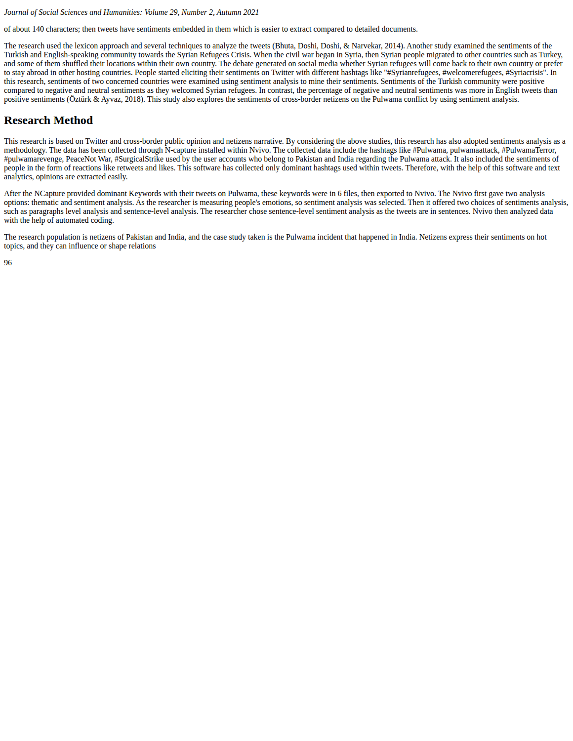Journal of Social Sciences and Humanities: Volume 29, Number 2, Autumn 2021
of about 140 characters; then tweets have sentiments embedded in them which is easier to extract compared to detailed documents.
The research used the lexicon approach and several techniques to analyze the tweets (Bhuta, Doshi, Doshi, & Narvekar, 2014). Another study examined the sentiments of the Turkish and English-speaking community towards the Syrian Refugees Crisis. When the civil war began in Syria, then Syrian people migrated to other countries such as Turkey, and some of them shuffled their locations within their own country. The debate generated on social media whether Syrian refugees will come back to their own country or prefer to stay abroad in other hosting countries. People started eliciting their sentiments on Twitter with different hashtags like "#Syrianrefugees, #welcomerefugees, #Syriacrisis". In this research, sentiments of two concerned countries were examined using sentiment analysis to mine their sentiments. Sentiments of the Turkish community were positive compared to negative and neutral sentiments as they welcomed Syrian refugees. In contrast, the percentage of negative and neutral sentiments was more in English tweets than positive sentiments (Öztürk & Ayvaz, 2018). This study also explores the sentiments of cross-border netizens on the Pulwama conflict by using sentiment analysis.
Research Method
This research is based on Twitter and cross-border public opinion and netizens narrative. By considering the above studies, this research has also adopted sentiments analysis as a methodology. The data has been collected through N-capture installed within Nvivo. The collected data include the hashtags like #Pulwama, pulwamaattack, #PulwamaTerror, #pulwamarevenge, PeaceNot War, #SurgicalStrike used by the user accounts who belong to Pakistan and India regarding the Pulwama attack. It also included the sentiments of people in the form of reactions like retweets and likes. This software has collected only dominant hashtags used within tweets. Therefore, with the help of this software and text analytics, opinions are extracted easily.
After the NCapture provided dominant Keywords with their tweets on Pulwama, these keywords were in 6 files, then exported to Nvivo. The Nvivo first gave two analysis options: thematic and sentiment analysis. As the researcher is measuring people's emotions, so sentiment analysis was selected. Then it offered two choices of sentiments analysis, such as paragraphs level analysis and sentence-level analysis. The researcher chose sentence-level sentiment analysis as the tweets are in sentences. Nvivo then analyzed data with the help of automated coding.
The research population is netizens of Pakistan and India, and the case study taken is the Pulwama incident that happened in India. Netizens express their sentiments on hot topics, and they can influence or shape relations
96